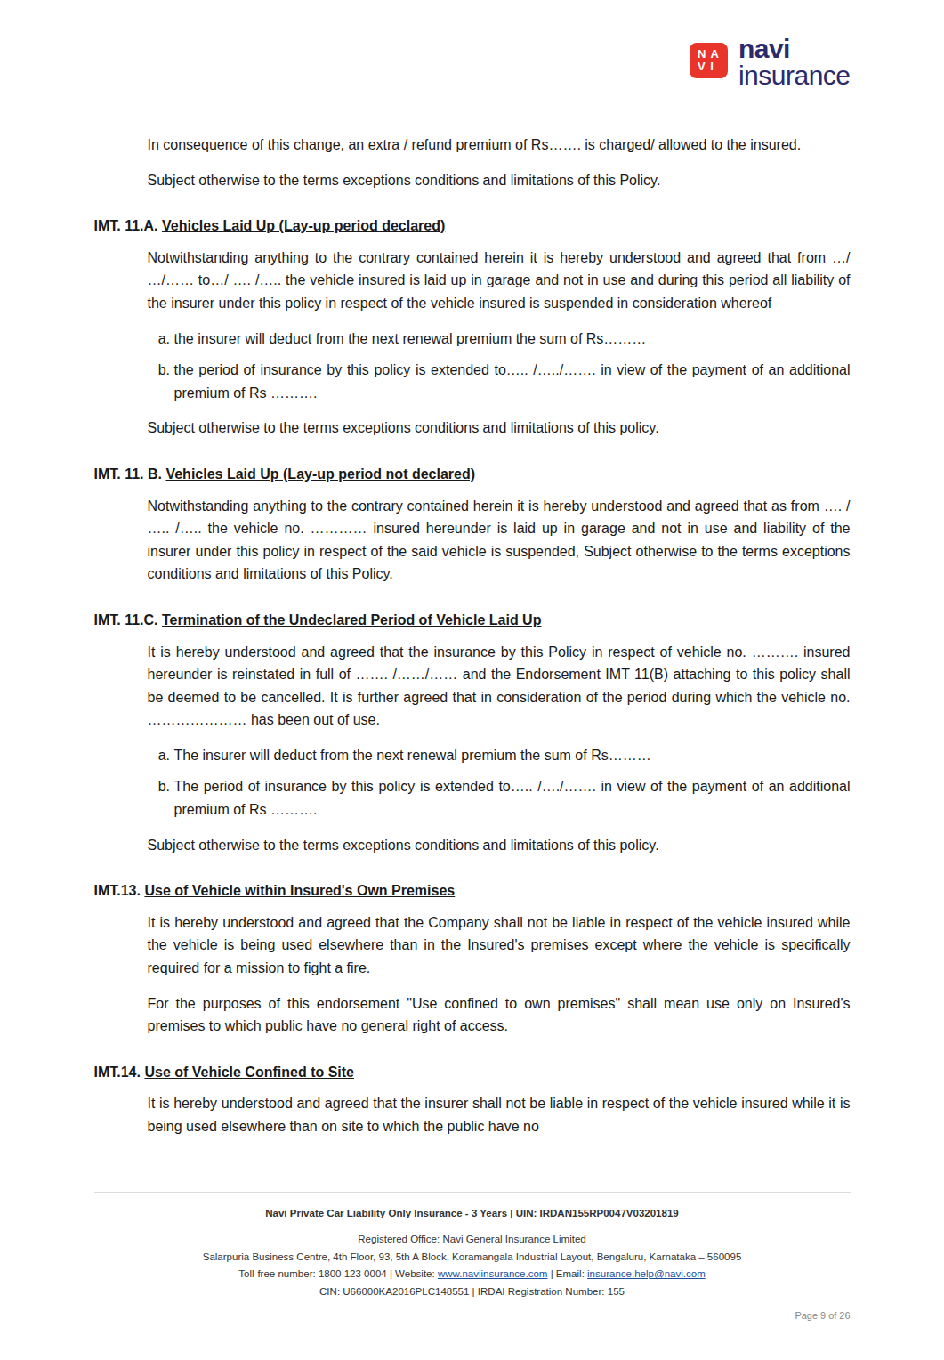N A
V I naviinsurance
In consequence of this change, an extra / refund premium of Rs……. is charged/ allowed to the insured.
Subject otherwise to the terms exceptions conditions and limitations of this Policy.
IMT. 11.A. Vehicles Laid Up (Lay-up period declared)
Notwithstanding anything to the contrary contained herein it is hereby understood and agreed that from …/ …/…… to…/ …. /….. the vehicle insured is laid up in garage and not in use and during this period all liability of the insurer under this policy in respect of the vehicle insured is suspended in consideration whereof
the insurer will deduct from the next renewal premium the sum of Rs………
the period of insurance by this policy is extended to….. /…../……. in view of the payment of an additional premium of Rs ……….
Subject otherwise to the terms exceptions conditions and limitations of this policy.
IMT. 11. B. Vehicles Laid Up (Lay-up period not declared)
Notwithstanding anything to the contrary contained herein it is hereby understood and agreed that as from …. / ….. /….. the vehicle no. ………… insured hereunder is laid up in garage and not in use and liability of the insurer under this policy in respect of the said vehicle is suspended, Subject otherwise to the terms exceptions conditions and limitations of this Policy.
IMT. 11.C. Termination of the Undeclared Period of Vehicle Laid Up
It is hereby understood and agreed that the insurance by this Policy in respect of vehicle no. ………. insured hereunder is reinstated in full of ……. /……/…… and the Endorsement IMT 11(B) attaching to this policy shall be deemed to be cancelled. It is further agreed that in consideration of the period during which the vehicle no. ………………… has been out of use.
The insurer will deduct from the next renewal premium the sum of Rs………
The period of insurance by this policy is extended to….. /…./……. in view of the payment of an additional premium of Rs ……….
Subject otherwise to the terms exceptions conditions and limitations of this policy.
IMT.13. Use of Vehicle within Insured's Own Premises
It is hereby understood and agreed that the Company shall not be liable in respect of the vehicle insured while the vehicle is being used elsewhere than in the Insured's premises except where the vehicle is specifically required for a mission to fight a fire.
For the purposes of this endorsement "Use confined to own premises" shall mean use only on Insured's premises to which public have no general right of access.
IMT.14. Use of Vehicle Confined to Site
It is hereby understood and agreed that the insurer shall not be liable in respect of the vehicle insured while it is being used elsewhere than on site to which the public have no
Navi Private Car Liability Only Insurance - 3 Years | UIN: IRDAN155RP0047V03201819
Registered Office: Navi General Insurance Limited
Salarpuria Business Centre, 4th Floor, 93, 5th A Block, Koramangala Industrial Layout, Bengaluru, Karnataka – 560095
Toll-free number: 1800 123 0004 | Website: www.naviinsurance.com | Email: insurance.help@navi.com
CIN: U66000KA2016PLC148551 | IRDAI Registration Number: 155
Page 9 of 26